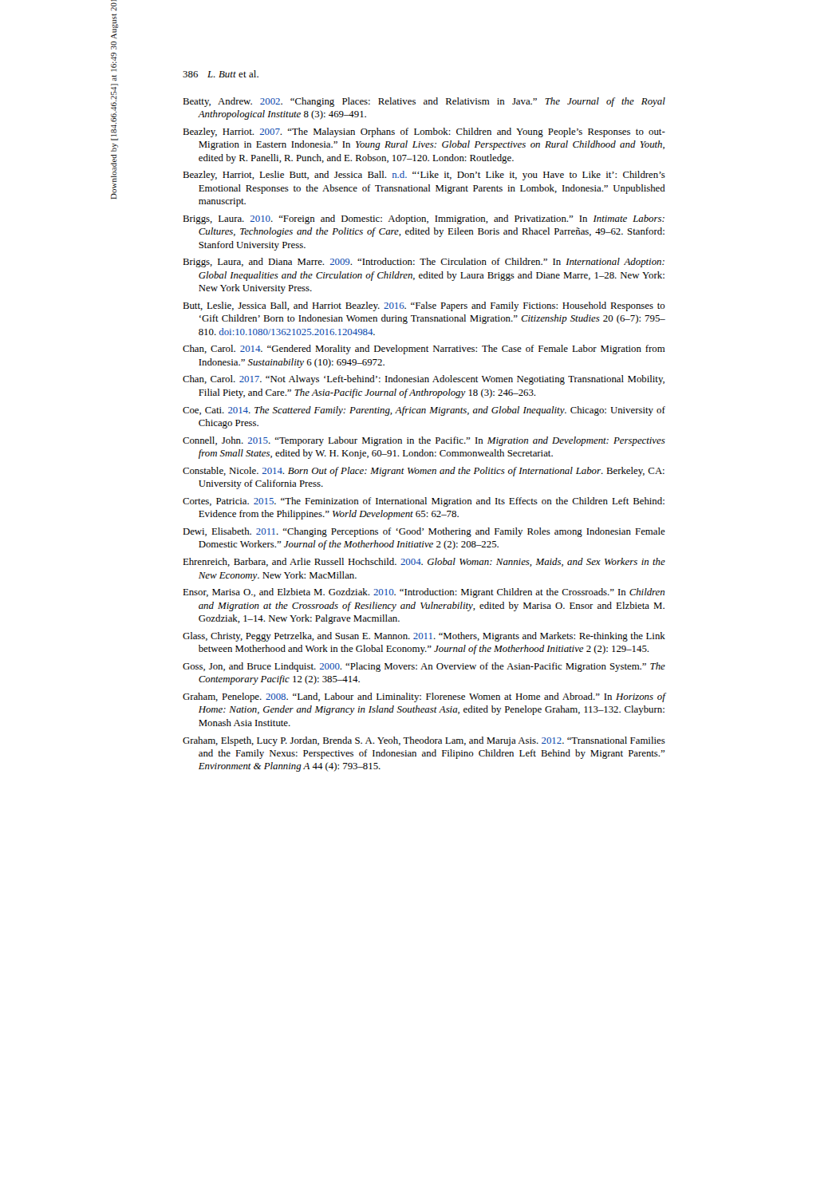Downloaded by [184.66.46.254] at 16:49 30 August 2017
386 L. Butt et al.
Beatty, Andrew. 2002. “Changing Places: Relatives and Relativism in Java.” The Journal of the Royal Anthropological Institute 8 (3): 469–491.
Beazley, Harriot. 2007. “The Malaysian Orphans of Lombok: Children and Young People’s Responses to out-Migration in Eastern Indonesia.” In Young Rural Lives: Global Perspectives on Rural Childhood and Youth, edited by R. Panelli, R. Punch, and E. Robson, 107–120. London: Routledge.
Beazley, Harriot, Leslie Butt, and Jessica Ball. n.d. “‘Like it, Don’t Like it, you Have to Like it’: Children’s Emotional Responses to the Absence of Transnational Migrant Parents in Lombok, Indonesia.” Unpublished manuscript.
Briggs, Laura. 2010. “Foreign and Domestic: Adoption, Immigration, and Privatization.” In Intimate Labors: Cultures, Technologies and the Politics of Care, edited by Eileen Boris and Rhacel Parreñas, 49–62. Stanford: Stanford University Press.
Briggs, Laura, and Diana Marre. 2009. “Introduction: The Circulation of Children.” In International Adoption: Global Inequalities and the Circulation of Children, edited by Laura Briggs and Diane Marre, 1–28. New York: New York University Press.
Butt, Leslie, Jessica Ball, and Harriot Beazley. 2016. “False Papers and Family Fictions: Household Responses to ‘Gift Children’ Born to Indonesian Women during Transnational Migration.” Citizenship Studies 20 (6–7): 795–810. doi:10.1080/13621025.2016.1204984.
Chan, Carol. 2014. “Gendered Morality and Development Narratives: The Case of Female Labor Migration from Indonesia.” Sustainability 6 (10): 6949–6972.
Chan, Carol. 2017. “Not Always ‘Left-behind’: Indonesian Adolescent Women Negotiating Transnational Mobility, Filial Piety, and Care.” The Asia-Pacific Journal of Anthropology 18 (3): 246–263.
Coe, Cati. 2014. The Scattered Family: Parenting, African Migrants, and Global Inequality. Chicago: University of Chicago Press.
Connell, John. 2015. “Temporary Labour Migration in the Pacific.” In Migration and Development: Perspectives from Small States, edited by W. H. Konje, 60–91. London: Commonwealth Secretariat.
Constable, Nicole. 2014. Born Out of Place: Migrant Women and the Politics of International Labor. Berkeley, CA: University of California Press.
Cortes, Patricia. 2015. “The Feminization of International Migration and Its Effects on the Children Left Behind: Evidence from the Philippines.” World Development 65: 62–78.
Dewi, Elisabeth. 2011. “Changing Perceptions of ‘Good’ Mothering and Family Roles among Indonesian Female Domestic Workers.” Journal of the Motherhood Initiative 2 (2): 208–225.
Ehrenreich, Barbara, and Arlie Russell Hochschild. 2004. Global Woman: Nannies, Maids, and Sex Workers in the New Economy. New York: MacMillan.
Ensor, Marisa O., and Elzbieta M. Gozdziak. 2010. “Introduction: Migrant Children at the Crossroads.” In Children and Migration at the Crossroads of Resiliency and Vulnerability, edited by Marisa O. Ensor and Elzbieta M. Gozdziak, 1–14. New York: Palgrave Macmillan.
Glass, Christy, Peggy Petrzelka, and Susan E. Mannon. 2011. “Mothers, Migrants and Markets: Re-thinking the Link between Motherhood and Work in the Global Economy.” Journal of the Motherhood Initiative 2 (2): 129–145.
Goss, Jon, and Bruce Lindquist. 2000. “Placing Movers: An Overview of the Asian-Pacific Migration System.” The Contemporary Pacific 12 (2): 385–414.
Graham, Penelope. 2008. “Land, Labour and Liminality: Florenese Women at Home and Abroad.” In Horizons of Home: Nation, Gender and Migrancy in Island Southeast Asia, edited by Penelope Graham, 113–132. Clayburn: Monash Asia Institute.
Graham, Elspeth, Lucy P. Jordan, Brenda S. A. Yeoh, Theodora Lam, and Maruja Asis. 2012. “Transnational Families and the Family Nexus: Perspectives of Indonesian and Filipino Children Left Behind by Migrant Parents.” Environment & Planning A 44 (4): 793–815.